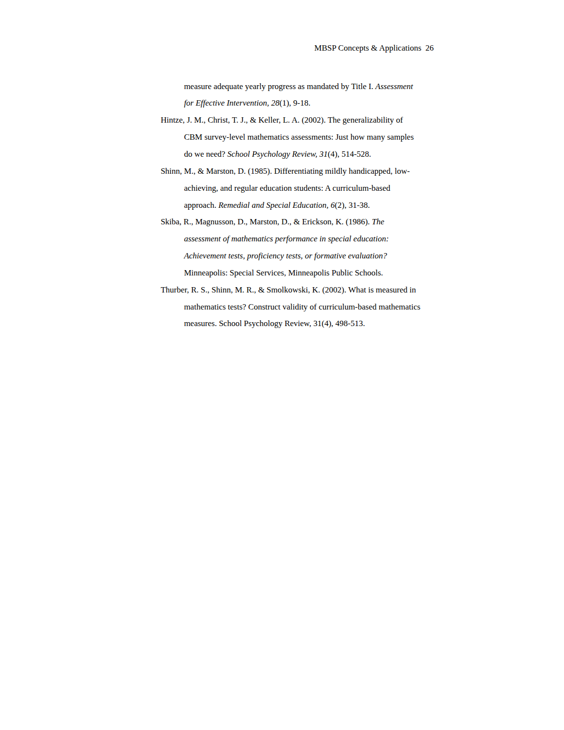MBSP Concepts & Applications 26
measure adequate yearly progress as mandated by Title I. Assessment for Effective Intervention, 28(1), 9-18.
Hintze, J. M., Christ, T. J., & Keller, L. A. (2002). The generalizability of CBM survey-level mathematics assessments: Just how many samples do we need? School Psychology Review, 31(4), 514-528.
Shinn, M., & Marston, D. (1985). Differentiating mildly handicapped, low-achieving, and regular education students: A curriculum-based approach. Remedial and Special Education, 6(2), 31-38.
Skiba, R., Magnusson, D., Marston, D., & Erickson, K. (1986). The assessment of mathematics performance in special education: Achievement tests, proficiency tests, or formative evaluation? Minneapolis: Special Services, Minneapolis Public Schools.
Thurber, R. S., Shinn, M. R., & Smolkowski, K. (2002). What is measured in mathematics tests? Construct validity of curriculum-based mathematics measures. School Psychology Review, 31(4), 498-513.